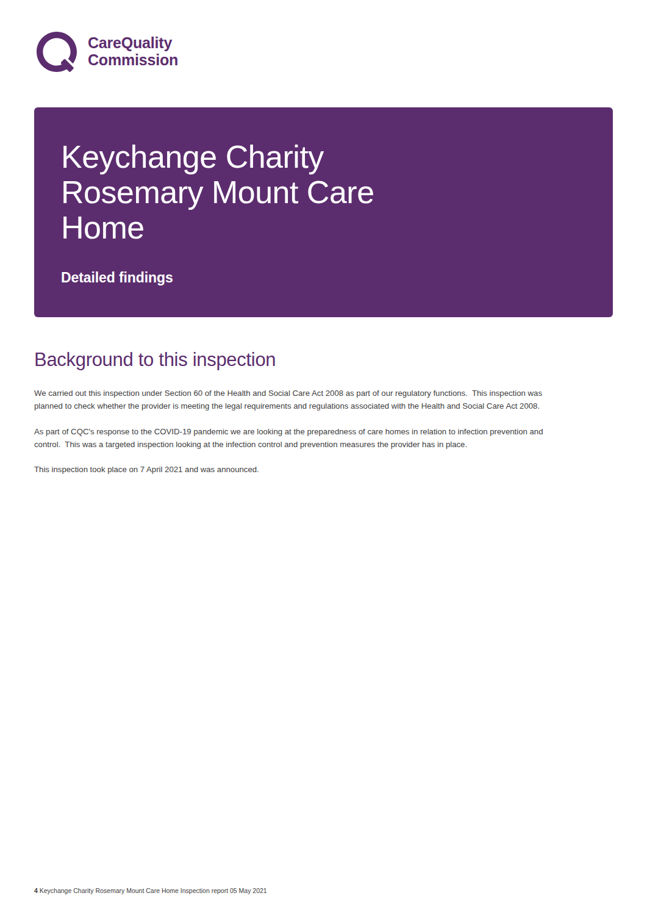CareQuality
Commission
Keychange Charity
Rosemary Mount Care
Home
Detailed findings
Background to this inspection
We carried out this inspection under Section 60 of the Health and Social Care Act 2008 as part of our regulatory functions. This inspection was planned to check whether the provider is meeting the legal requirements and regulations associated with the Health and Social Care Act 2008.
As part of CQC's response to the COVID-19 pandemic we are looking at the preparedness of care homes in relation to infection prevention and control. This was a targeted inspection looking at the infection control and prevention measures the provider has in place.
This inspection took place on 7 April 2021 and was announced.
4 Keychange Charity Rosemary Mount Care Home Inspection report 05 May 2021